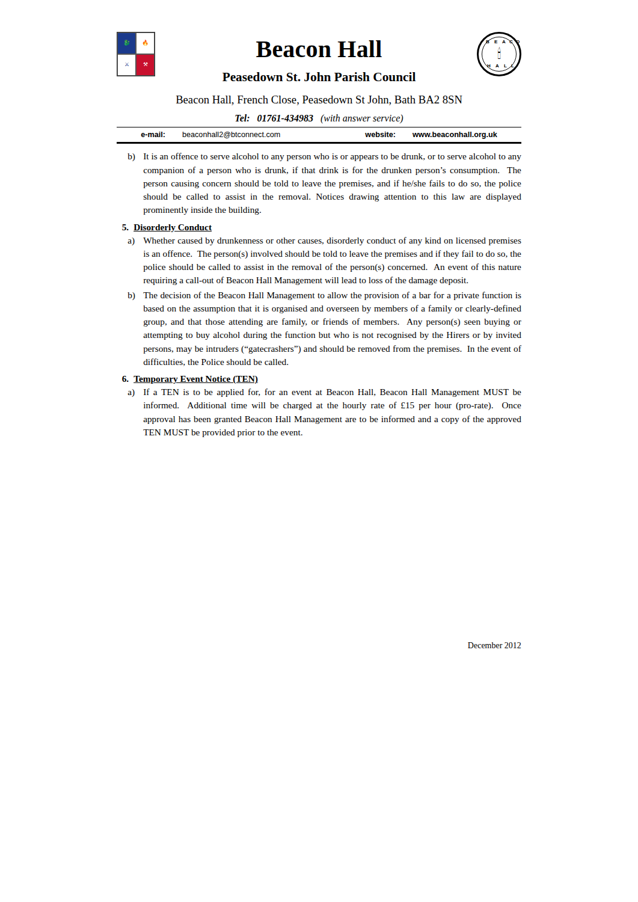🐉
🔥
⚔
⚒
B E A C O H A L L
🕯
Beacon Hall
Peasedown St. John Parish Council
Beacon Hall, French Close, Peasedown St John, Bath BA2 8SN
Tel: 01761-434983 (with answer service)
e-mail: beaconhall2@btconnect.com
website: www.beaconhall.org.uk
b) It is an offence to serve alcohol to any person who is or appears to be drunk, or to serve alcohol to any companion of a person who is drunk, if that drink is for the drunken person’s consumption. The person causing concern should be told to leave the premises, and if he/she fails to do so, the police should be called to assist in the removal. Notices drawing attention to this law are displayed prominently inside the building.
5. Disorderly Conduct
a) Whether caused by drunkenness or other causes, disorderly conduct of any kind on licensed premises is an offence. The person(s) involved should be told to leave the premises and if they fail to do so, the police should be called to assist in the removal of the person(s) concerned. An event of this nature requiring a call-out of Beacon Hall Management will lead to loss of the damage deposit.
b) The decision of the Beacon Hall Management to allow the provision of a bar for a private function is based on the assumption that it is organised and overseen by members of a family or clearly-defined group, and that those attending are family, or friends of members. Any person(s) seen buying or attempting to buy alcohol during the function but who is not recognised by the Hirers or by invited persons, may be intruders (“gatecrashers”) and should be removed from the premises. In the event of difficulties, the Police should be called.
6. Temporary Event Notice (TEN)
a) If a TEN is to be applied for, for an event at Beacon Hall, Beacon Hall Management MUST be informed. Additional time will be charged at the hourly rate of £15 per hour (pro-rate). Once approval has been granted Beacon Hall Management are to be informed and a copy of the approved TEN MUST be provided prior to the event.
December 2012